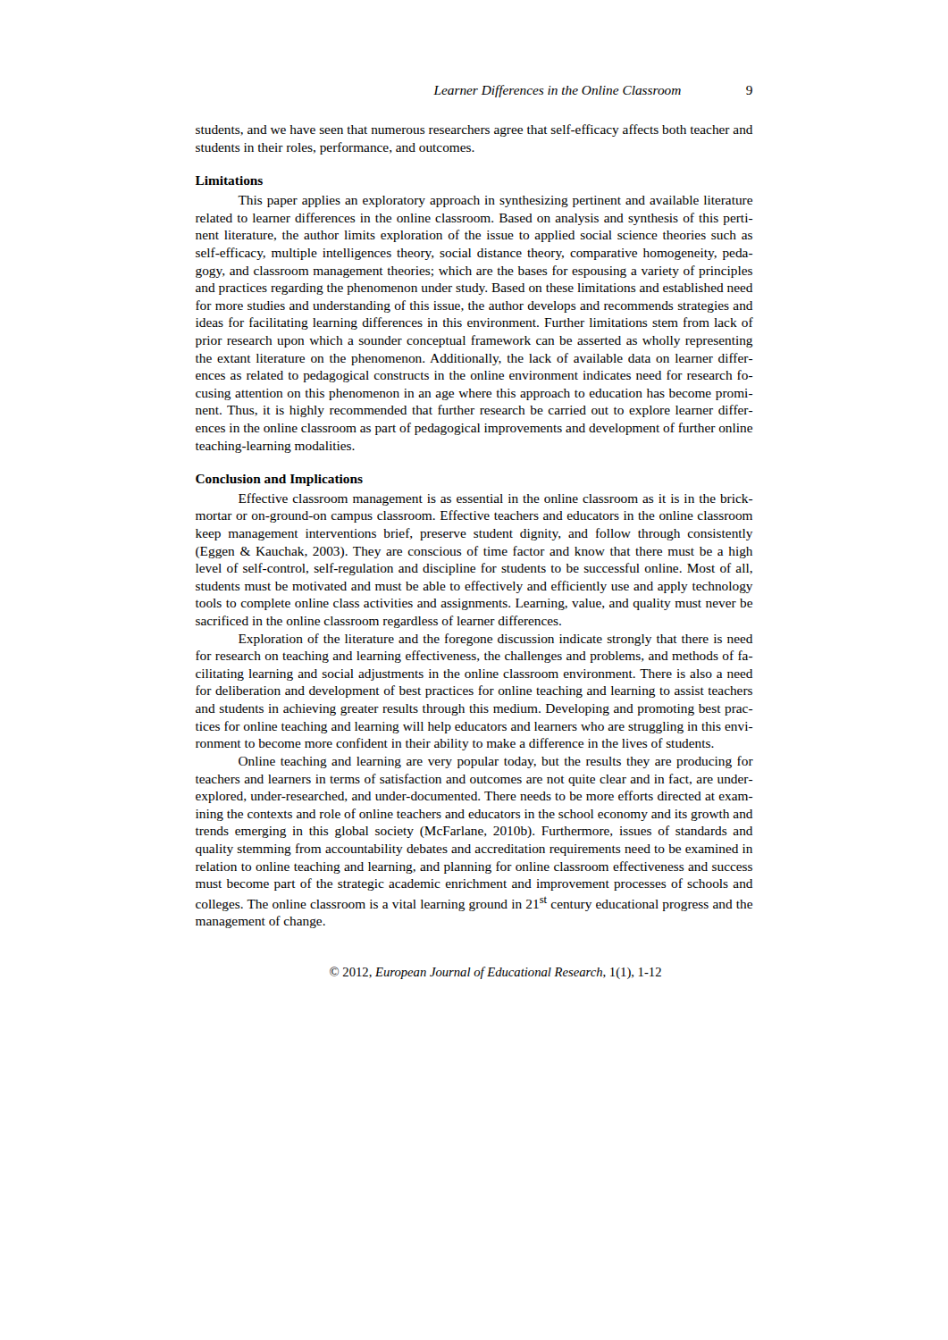Learner Differences in the Online Classroom 9
students, and we have seen that numerous researchers agree that self-efficacy affects both teacher and students in their roles, performance, and outcomes.
Limitations
This paper applies an exploratory approach in synthesizing pertinent and available literature related to learner differences in the online classroom. Based on analysis and synthesis of this pertinent literature, the author limits exploration of the issue to applied social science theories such as self-efficacy, multiple intelligences theory, social distance theory, comparative homogeneity, pedagogy, and classroom management theories; which are the bases for espousing a variety of principles and practices regarding the phenomenon under study. Based on these limitations and established need for more studies and understanding of this issue, the author develops and recommends strategies and ideas for facilitating learning differences in this environment. Further limitations stem from lack of prior research upon which a sounder conceptual framework can be asserted as wholly representing the extant literature on the phenomenon. Additionally, the lack of available data on learner differences as related to pedagogical constructs in the online environment indicates need for research focusing attention on this phenomenon in an age where this approach to education has become prominent. Thus, it is highly recommended that further research be carried out to explore learner differences in the online classroom as part of pedagogical improvements and development of further online teaching-learning modalities.
Conclusion and Implications
Effective classroom management is as essential in the online classroom as it is in the brick-mortar or on-ground-on campus classroom. Effective teachers and educators in the online classroom keep management interventions brief, preserve student dignity, and follow through consistently (Eggen & Kauchak, 2003). They are conscious of time factor and know that there must be a high level of self-control, self-regulation and discipline for students to be successful online. Most of all, students must be motivated and must be able to effectively and efficiently use and apply technology tools to complete online class activities and assignments. Learning, value, and quality must never be sacrificed in the online classroom regardless of learner differences.
Exploration of the literature and the foregone discussion indicate strongly that there is need for research on teaching and learning effectiveness, the challenges and problems, and methods of facilitating learning and social adjustments in the online classroom environment. There is also a need for deliberation and development of best practices for online teaching and learning to assist teachers and students in achieving greater results through this medium. Developing and promoting best practices for online teaching and learning will help educators and learners who are struggling in this environment to become more confident in their ability to make a difference in the lives of students.
Online teaching and learning are very popular today, but the results they are producing for teachers and learners in terms of satisfaction and outcomes are not quite clear and in fact, are underexplored, under-researched, and under-documented. There needs to be more efforts directed at examining the contexts and role of online teachers and educators in the school economy and its growth and trends emerging in this global society (McFarlane, 2010b). Furthermore, issues of standards and quality stemming from accountability debates and accreditation requirements need to be examined in relation to online teaching and learning, and planning for online classroom effectiveness and success must become part of the strategic academic enrichment and improvement processes of schools and colleges. The online classroom is a vital learning ground in 21st century educational progress and the management of change.
© 2012, European Journal of Educational Research, 1(1), 1-12